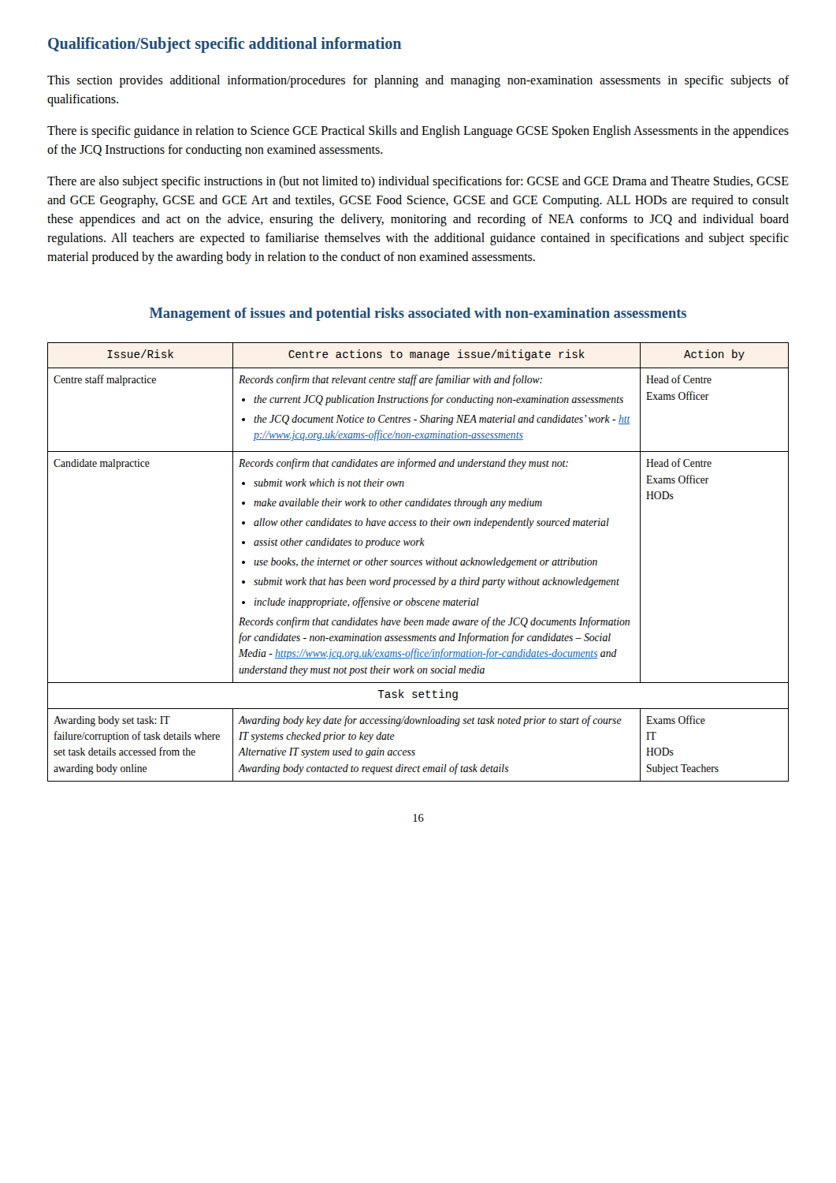Qualification/Subject specific additional information
This section provides additional information/procedures for planning and managing non-examination assessments in specific subjects of qualifications.
There is specific guidance in relation to Science GCE Practical Skills and English Language GCSE Spoken English Assessments in the appendices of the JCQ Instructions for conducting non examined assessments.
There are also subject specific instructions in (but not limited to) individual specifications for: GCSE and GCE Drama and Theatre Studies, GCSE and GCE Geography, GCSE and GCE Art and textiles, GCSE Food Science, GCSE and GCE Computing. ALL HODs are required to consult these appendices and act on the advice, ensuring the delivery, monitoring and recording of NEA conforms to JCQ and individual board regulations. All teachers are expected to familiarise themselves with the additional guidance contained in specifications and subject specific material produced by the awarding body in relation to the conduct of non examined assessments.
Management of issues and potential risks associated with non-examination assessments
| Issue/Risk | Centre actions to manage issue/mitigate risk | Action by |
| --- | --- | --- |
| Centre staff malpractice | Records confirm that relevant centre staff are familiar with and follow: the current JCQ publication Instructions for conducting non-examination assessments the JCQ document Notice to Centres - Sharing NEA material and candidates’ work - http://www.jcq.org.uk/exams-office/non-examination-assessments | Head of Centre Exams Officer |
| Candidate malpractice | Records confirm that candidates are informed and understand they must not: submit work which is not their own make available their work to other candidates through any medium allow other candidates to have access to their own independently sourced material assist other candidates to produce work use books, the internet or other sources without acknowledgement or attribution submit work that has been word processed by a third party without acknowledgement include inappropriate, offensive or obscene material Records confirm that candidates have been made aware of the JCQ documents Information for candidates - non-examination assessments and Information for candidates – Social Media - https://www.jcq.org.uk/exams-office/information-for-candidates-documents and understand they must not post their work on social media | Head of Centre Exams Officer HODs |
| Task setting |
| Awarding body set task: IT failure/corruption of task details where set task details accessed from the awarding body online | Awarding body key date for accessing/downloading set task noted prior to start of course IT systems checked prior to key date Alternative IT system used to gain access Awarding body contacted to request direct email of task details | Exams Office IT HODs Subject Teachers |
16